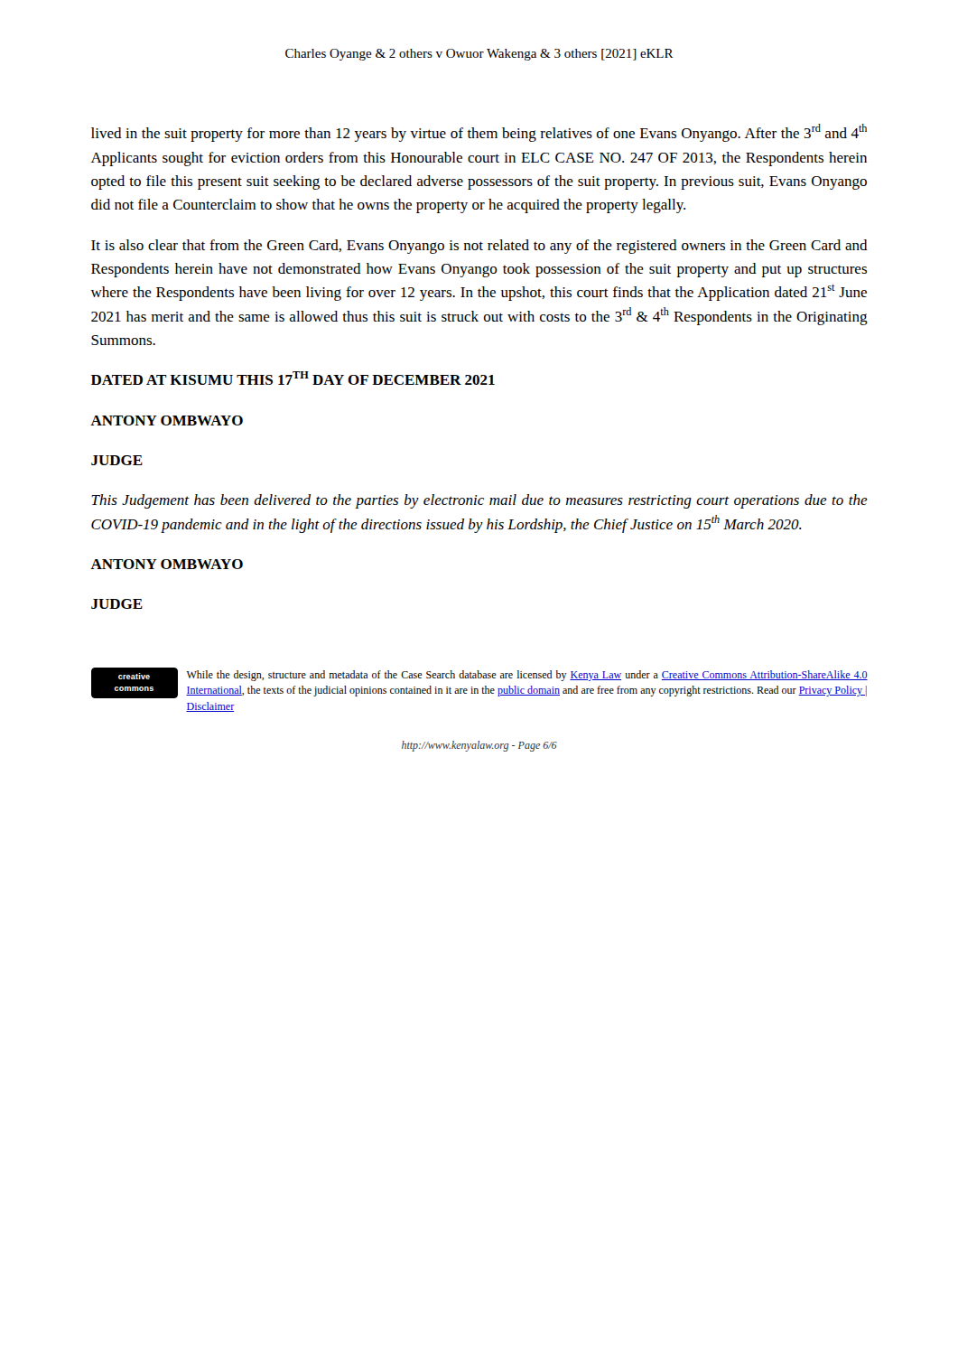Charles Oyange & 2 others v Owuor Wakenga & 3 others [2021] eKLR
lived in the suit property for more than 12 years by virtue of them being relatives of one Evans Onyango. After the 3rd and 4th Applicants sought for eviction orders from this Honourable court in ELC CASE NO. 247 OF 2013, the Respondents herein opted to file this present suit seeking to be declared adverse possessors of the suit property. In previous suit, Evans Onyango did not file a Counterclaim to show that he owns the property or he acquired the property legally.
It is also clear that from the Green Card, Evans Onyango is not related to any of the registered owners in the Green Card and Respondents herein have not demonstrated how Evans Onyango took possession of the suit property and put up structures where the Respondents have been living for over 12 years. In the upshot, this court finds that the Application dated 21st June 2021 has merit and the same is allowed thus this suit is struck out with costs to the 3rd & 4th Respondents in the Originating Summons.
DATED AT KISUMU THIS 17TH DAY OF DECEMBER 2021
ANTONY OMBWAYO
JUDGE
This Judgement has been delivered to the parties by electronic mail due to measures restricting court operations due to the COVID-19 pandemic and in the light of the directions issued by his Lordship, the Chief Justice on 15th March 2020.
ANTONY OMBWAYO
JUDGE
creative commons
While the design, structure and metadata of the Case Search database are licensed by Kenya Law under a Creative Commons Attribution-ShareAlike 4.0 International, the texts of the judicial opinions contained in it are in the public domain and are free from any copyright restrictions. Read our Privacy Policy | Disclaimer
http://www.kenyalaw.org - Page 6/6